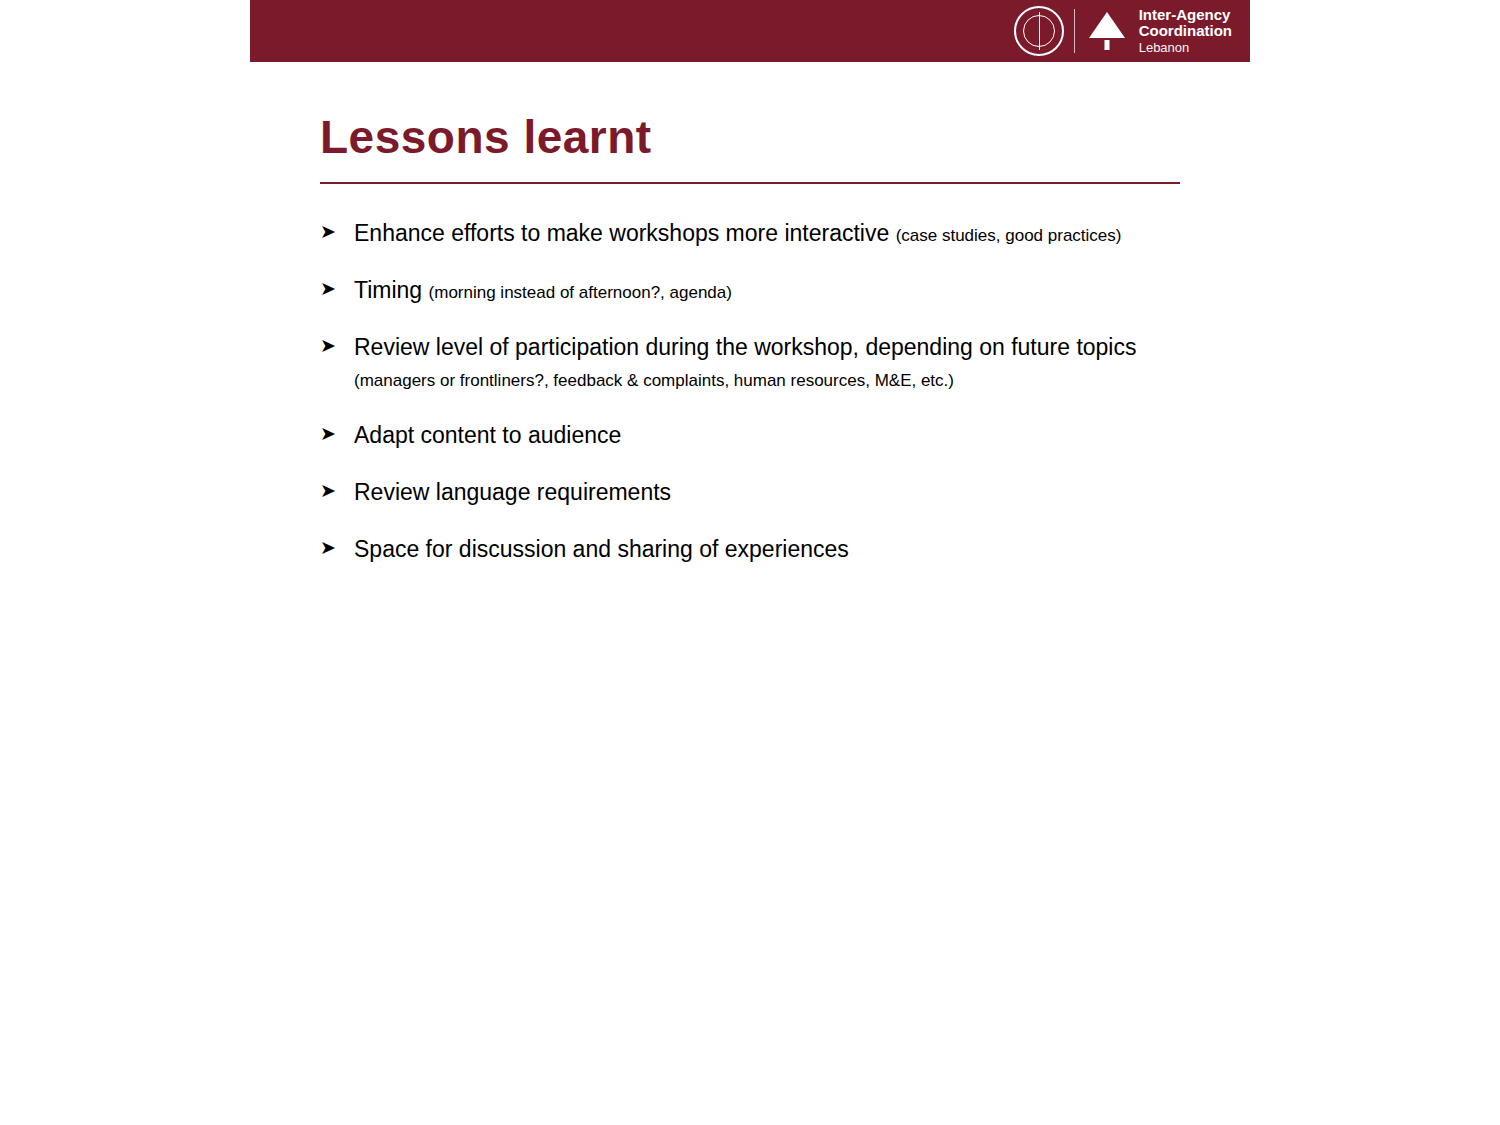Inter-Agency
Coordination
Lebanon
Lessons learnt
Enhance efforts to make workshops more interactive (case studies, good practices)
Timing (morning instead of afternoon?, agenda)
Review level of participation during the workshop, depending on future topics (managers or frontliners?, feedback & complaints, human resources, M&E, etc.)
Adapt content to audience
Review language requirements
Space for discussion and sharing of experiences